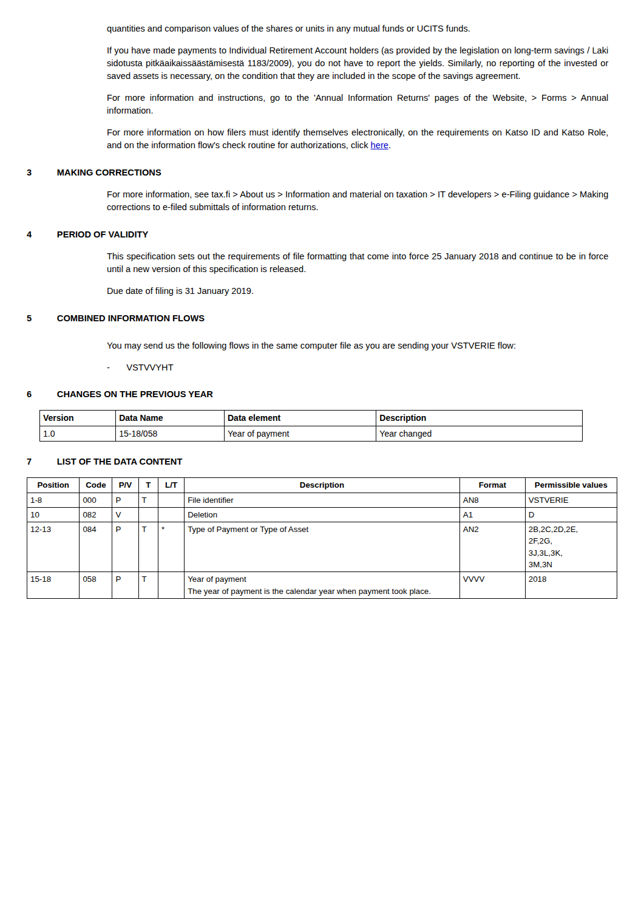quantities and comparison values of the shares or units in any mutual funds or UCITS funds.
If you have made payments to Individual Retirement Account holders (as provided by the legislation on long-term savings / Laki sidotusta pitkäaikaissäästämisestä 1183/2009), you do not have to report the yields. Similarly, no reporting of the invested or saved assets is necessary, on the condition that they are included in the scope of the savings agreement.
For more information and instructions, go to the 'Annual Information Returns' pages of the Website, > Forms > Annual information.
For more information on how filers must identify themselves electronically, on the requirements on Katso ID and Katso Role, and on the information flow's check routine for authorizations, click here.
3 Making corrections
For more information, see tax.fi > About us > Information and material on taxation > IT developers > e-Filing guidance > Making corrections to e-filed submittals of information returns.
4 Period of validity
This specification sets out the requirements of file formatting that come into force 25 January 2018 and continue to be in force until a new version of this specification is released.
Due date of filing is 31 January 2019.
5 Combined information flows
You may send us the following flows in the same computer file as you are sending your VSTVERIE flow:
VSTVVYHT
6 Changes on the previous year
| Version | Data Name | Data element | Description |
| --- | --- | --- | --- |
| 1.0 | 15-18/058 | Year of payment | Year changed |
7 List of the data content
| Position | Code | P/V | T | L/T | Description | Format | Permissible values |
| --- | --- | --- | --- | --- | --- | --- | --- |
| 1-8 | 000 | P | T | | File identifier | AN8 | VSTVERIE |
| 10 | 082 | V | | | Deletion | A1 | D |
| 12-13 | 084 | P | T | * | Type of Payment or Type of Asset | AN2 | 2B,2C,2D,2E, 2F,2G, 3J,3L,3K, 3M,3N |
| 15-18 | 058 | P | T | | Year of payment The year of payment is the calendar year when payment took place. | VVVV | 2018 |